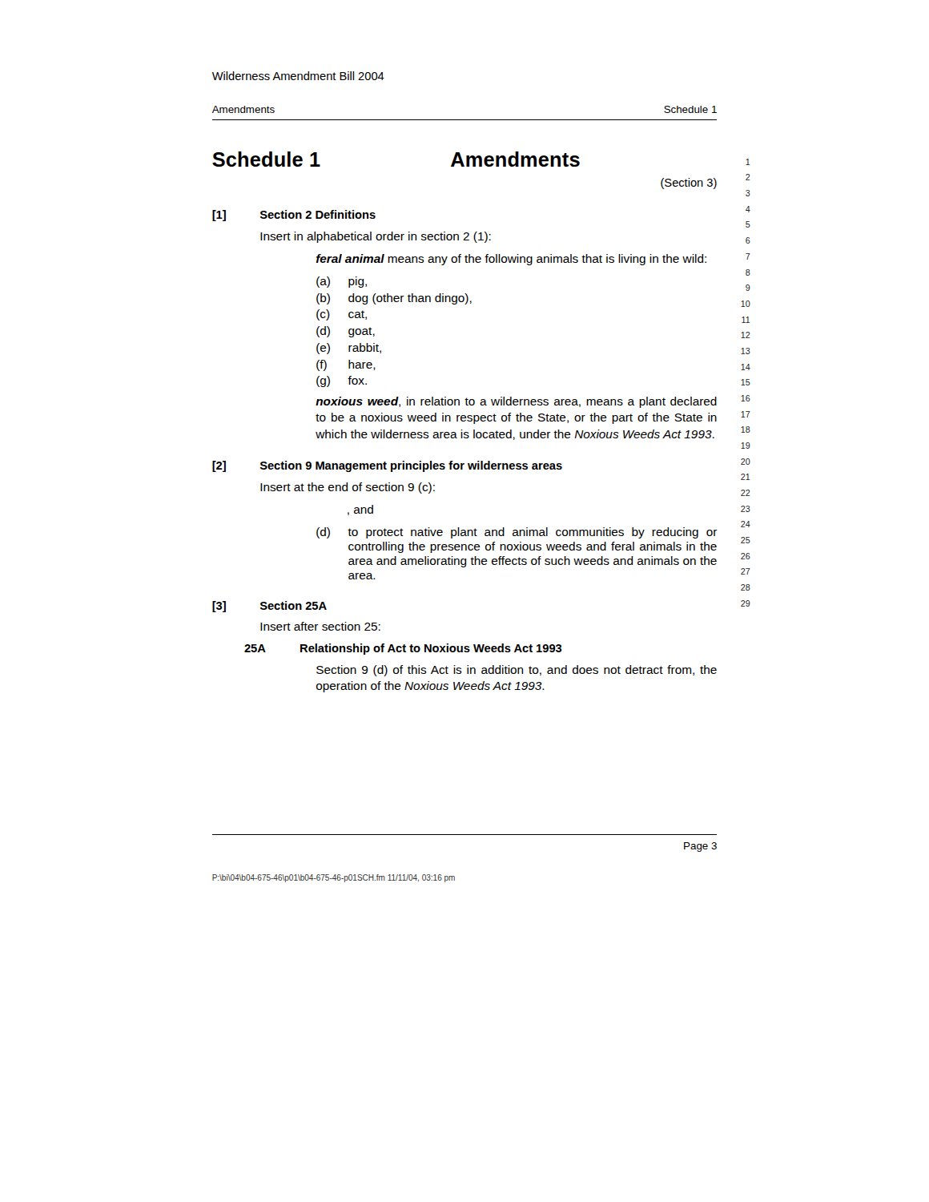Wilderness Amendment Bill 2004
Amendments Schedule 1
Schedule 1 Amendments
(Section 3)
[1] Section 2 Definitions
Insert in alphabetical order in section 2 (1):
feral animal means any of the following animals that is living in the wild:
(a) pig,
(b) dog (other than dingo),
(c) cat,
(d) goat,
(e) rabbit,
(f) hare,
(g) fox.
noxious weed, in relation to a wilderness area, means a plant declared to be a noxious weed in respect of the State, or the part of the State in which the wilderness area is located, under the Noxious Weeds Act 1993.
[2] Section 9 Management principles for wilderness areas
Insert at the end of section 9 (c):
, and
(d) to protect native plant and animal communities by reducing or controlling the presence of noxious weeds and feral animals in the area and ameliorating the effects of such weeds and animals on the area.
[3] Section 25A
Insert after section 25:
25A Relationship of Act to Noxious Weeds Act 1993
Section 9 (d) of this Act is in addition to, and does not detract from, the operation of the Noxious Weeds Act 1993.
1
2
3
4
5
6
7
8
9
10
11
12
13
14
15
16
17
18
19
20
21
22
23
24
25
26
27
28
29
Page 3
P:\bi\04\b04-675-46\p01\b04-675-46-p01SCH.fm 11/11/04, 03:16 pm